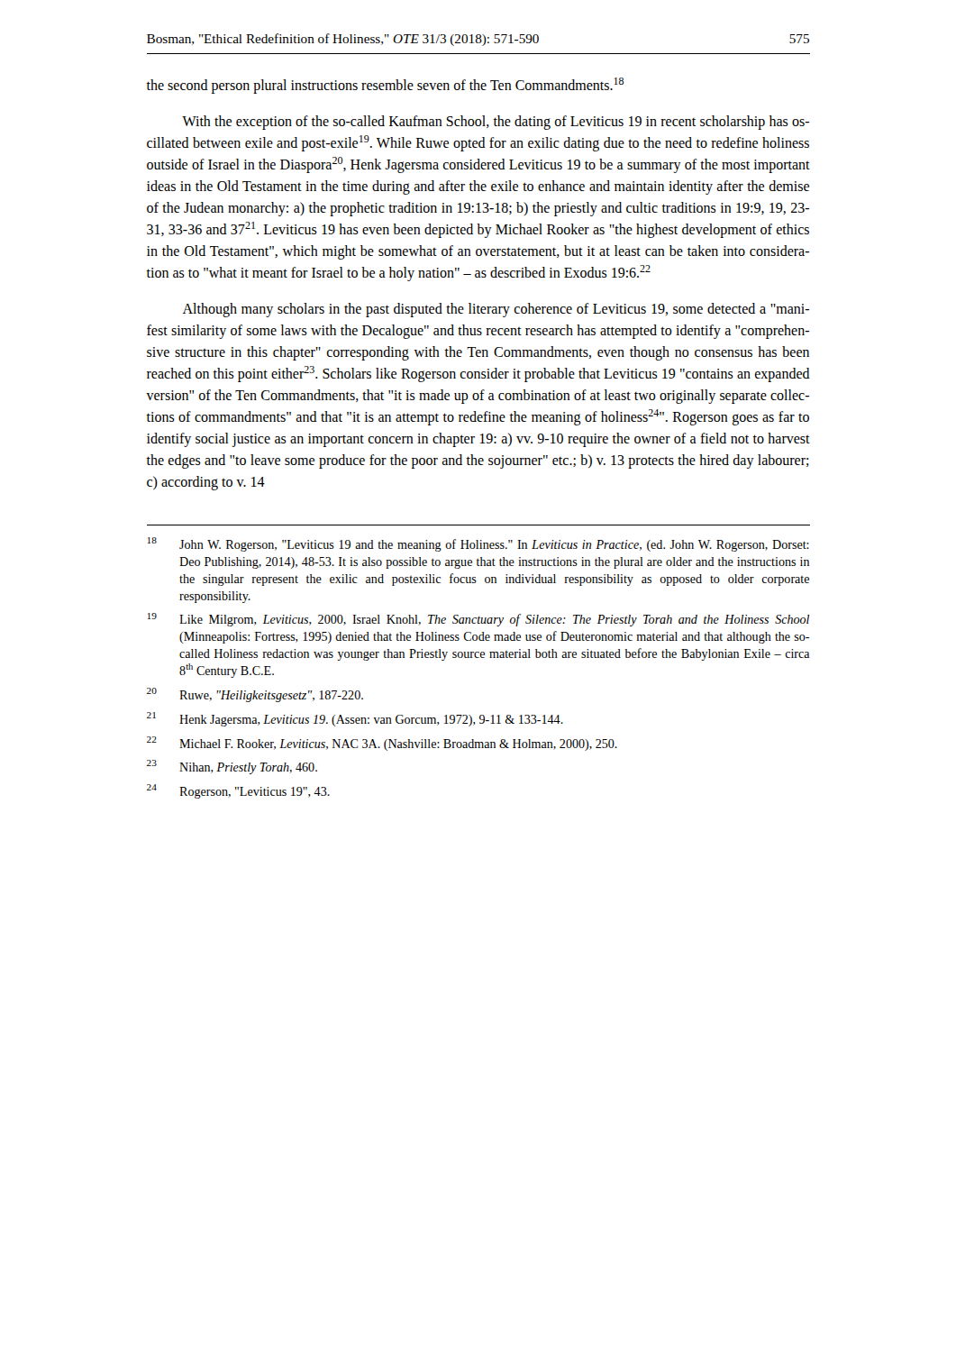Bosman, "Ethical Redefinition of Holiness," OTE 31/3 (2018): 571-590 575
the second person plural instructions resemble seven of the Ten Commandments.18
With the exception of the so-called Kaufman School, the dating of Leviticus 19 in recent scholarship has oscillated between exile and post-exile19. While Ruwe opted for an exilic dating due to the need to redefine holiness outside of Israel in the Diaspora20, Henk Jagersma considered Leviticus 19 to be a summary of the most important ideas in the Old Testament in the time during and after the exile to enhance and maintain identity after the demise of the Judean monarchy: a) the prophetic tradition in 19:13-18; b) the priestly and cultic traditions in 19:9, 19, 23-31, 33-36 and 3721. Leviticus 19 has even been depicted by Michael Rooker as "the highest development of ethics in the Old Testament", which might be somewhat of an overstatement, but it at least can be taken into consideration as to "what it meant for Israel to be a holy nation" – as described in Exodus 19:6.22
Although many scholars in the past disputed the literary coherence of Leviticus 19, some detected a "manifest similarity of some laws with the Decalogue" and thus recent research has attempted to identify a "comprehensive structure in this chapter" corresponding with the Ten Commandments, even though no consensus has been reached on this point either23. Scholars like Rogerson consider it probable that Leviticus 19 "contains an expanded version" of the Ten Commandments, that "it is made up of a combination of at least two originally separate collections of commandments" and that "it is an attempt to redefine the meaning of holiness24". Rogerson goes as far to identify social justice as an important concern in chapter 19: a) vv. 9-10 require the owner of a field not to harvest the edges and "to leave some produce for the poor and the sojourner" etc.; b) v. 13 protects the hired day labourer; c) according to v. 14
John W. Rogerson, "Leviticus 19 and the meaning of Holiness." In Leviticus in Practice, (ed. John W. Rogerson, Dorset: Deo Publishing, 2014), 48-53. It is also possible to argue that the instructions in the plural are older and the instructions in the singular represent the exilic and postexilic focus on individual responsibility as opposed to older corporate responsibility.
Like Milgrom, Leviticus, 2000, Israel Knohl, The Sanctuary of Silence: The Priestly Torah and the Holiness School (Minneapolis: Fortress, 1995) denied that the Holiness Code made use of Deuteronomic material and that although the so-called Holiness redaction was younger than Priestly source material both are situated before the Babylonian Exile – circa 8th Century B.C.E.
Ruwe, "Heiligkeitsgesetz", 187-220.
Henk Jagersma, Leviticus 19. (Assen: van Gorcum, 1972), 9-11 & 133-144.
Michael F. Rooker, Leviticus, NAC 3A. (Nashville: Broadman & Holman, 2000), 250.
Nihan, Priestly Torah, 460.
Rogerson, "Leviticus 19", 43.